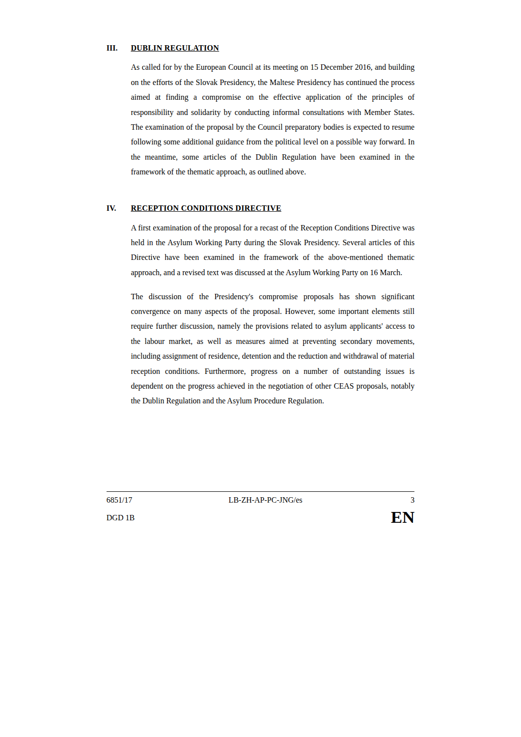III. DUBLIN REGULATION
As called for by the European Council at its meeting on 15 December 2016, and building on the efforts of the Slovak Presidency, the Maltese Presidency has continued the process aimed at finding a compromise on the effective application of the principles of responsibility and solidarity by conducting informal consultations with Member States. The examination of the proposal by the Council preparatory bodies is expected to resume following some additional guidance from the political level on a possible way forward. In the meantime, some articles of the Dublin Regulation have been examined in the framework of the thematic approach, as outlined above.
IV. RECEPTION CONDITIONS DIRECTIVE
A first examination of the proposal for a recast of the Reception Conditions Directive was held in the Asylum Working Party during the Slovak Presidency. Several articles of this Directive have been examined in the framework of the above-mentioned thematic approach, and a revised text was discussed at the Asylum Working Party on 16 March.
The discussion of the Presidency's compromise proposals has shown significant convergence on many aspects of the proposal. However, some important elements still require further discussion, namely the provisions related to asylum applicants' access to the labour market, as well as measures aimed at preventing secondary movements, including assignment of residence, detention and the reduction and withdrawal of material reception conditions. Furthermore, progress on a number of outstanding issues is dependent on the progress achieved in the negotiation of other CEAS proposals, notably the Dublin Regulation and the Asylum Procedure Regulation.
6851/17
LB-ZH-AP-PC-JNG/es
3
DGD 1B
EN